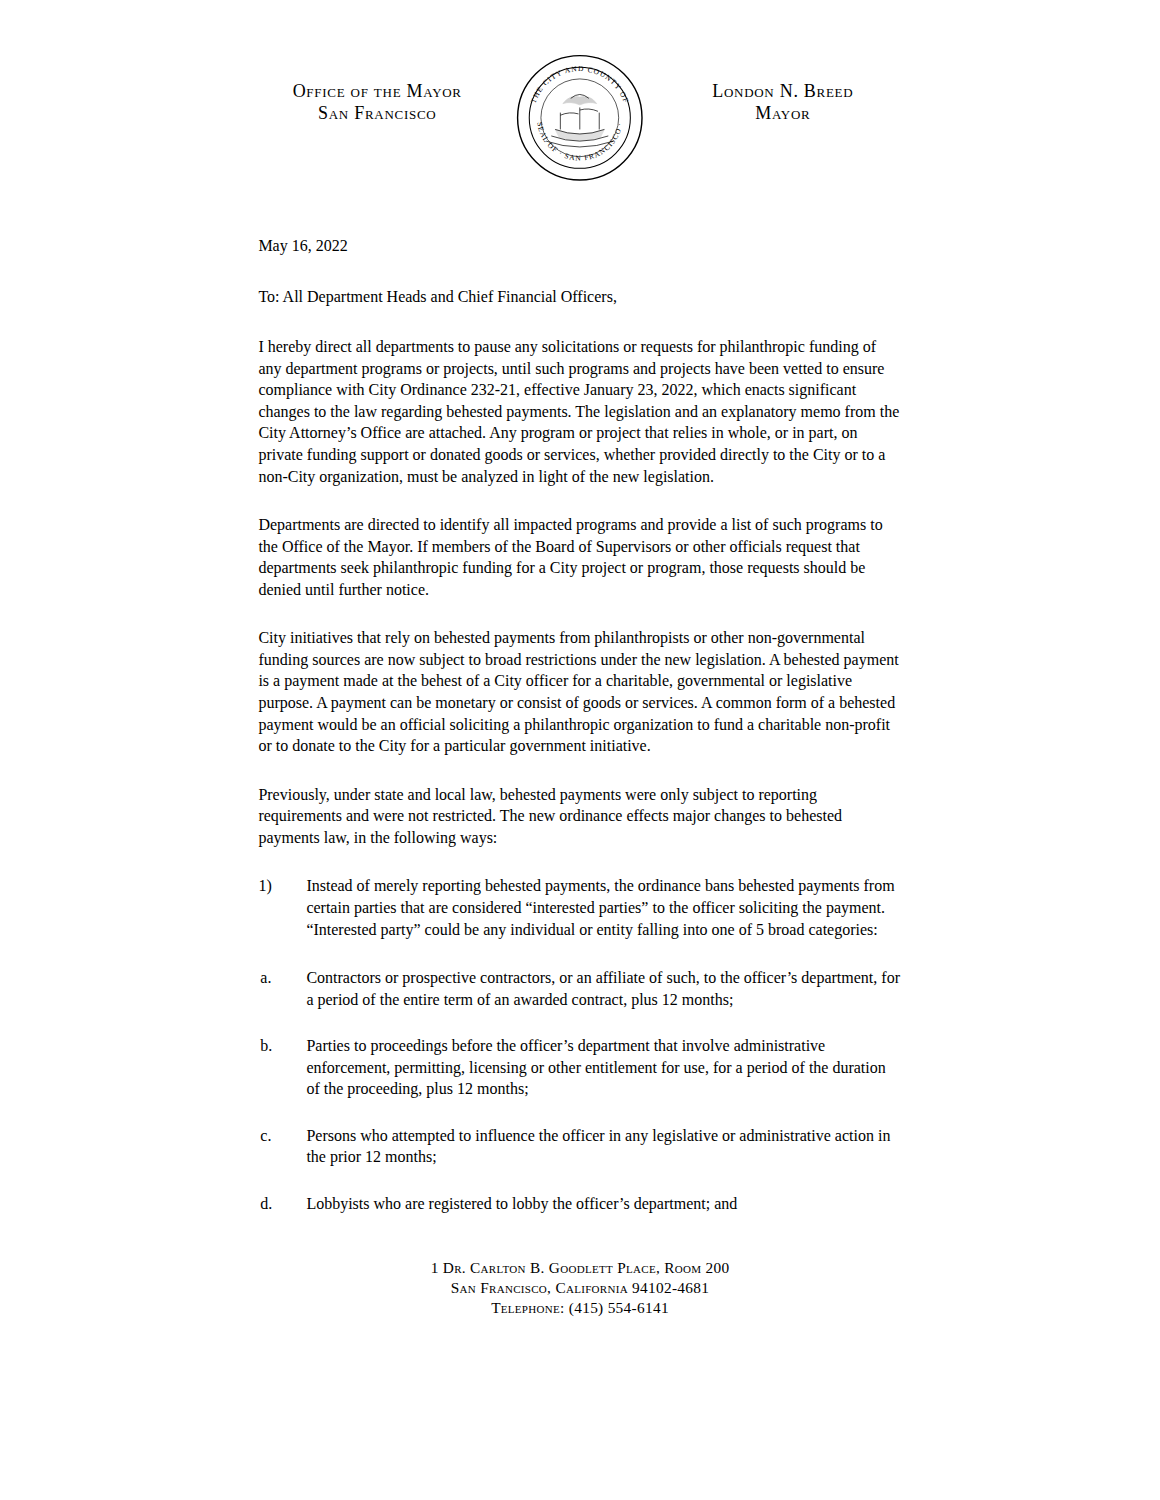Office of the Mayor
San Francisco
THE CITY AND COUNTY OF SEAL OF · SAN FRANCISCO ·
London N. Breed
Mayor
May 16, 2022
To: All Department Heads and Chief Financial Officers,
I hereby direct all departments to pause any solicitations or requests for philanthropic funding of any department programs or projects, until such programs and projects have been vetted to ensure compliance with City Ordinance 232-21, effective January 23, 2022, which enacts significant changes to the law regarding behested payments. The legislation and an explanatory memo from the City Attorney’s Office are attached. Any program or project that relies in whole, or in part, on private funding support or donated goods or services, whether provided directly to the City or to a non-City organization, must be analyzed in light of the new legislation.
Departments are directed to identify all impacted programs and provide a list of such programs to the Office of the Mayor. If members of the Board of Supervisors or other officials request that departments seek philanthropic funding for a City project or program, those requests should be denied until further notice.
City initiatives that rely on behested payments from philanthropists or other non-governmental funding sources are now subject to broad restrictions under the new legislation. A behested payment is a payment made at the behest of a City officer for a charitable, governmental or legislative purpose. A payment can be monetary or consist of goods or services. A common form of a behested payment would be an official soliciting a philanthropic organization to fund a charitable non-profit or to donate to the City for a particular government initiative.
Previously, under state and local law, behested payments were only subject to reporting requirements and were not restricted. The new ordinance effects major changes to behested payments law, in the following ways:
1) Instead of merely reporting behested payments, the ordinance bans behested payments from certain parties that are considered “interested parties” to the officer soliciting the payment. “Interested party” could be any individual or entity falling into one of 5 broad categories:
a. Contractors or prospective contractors, or an affiliate of such, to the officer’s department, for a period of the entire term of an awarded contract, plus 12 months;
b. Parties to proceedings before the officer’s department that involve administrative enforcement, permitting, licensing or other entitlement for use, for a period of the duration of the proceeding, plus 12 months;
c. Persons who attempted to influence the officer in any legislative or administrative action in the prior 12 months;
d. Lobbyists who are registered to lobby the officer’s department; and
1 Dr. Carlton B. Goodlett Place, Room 200
San Francisco, California 94102-4681
Telephone: (415) 554-6141